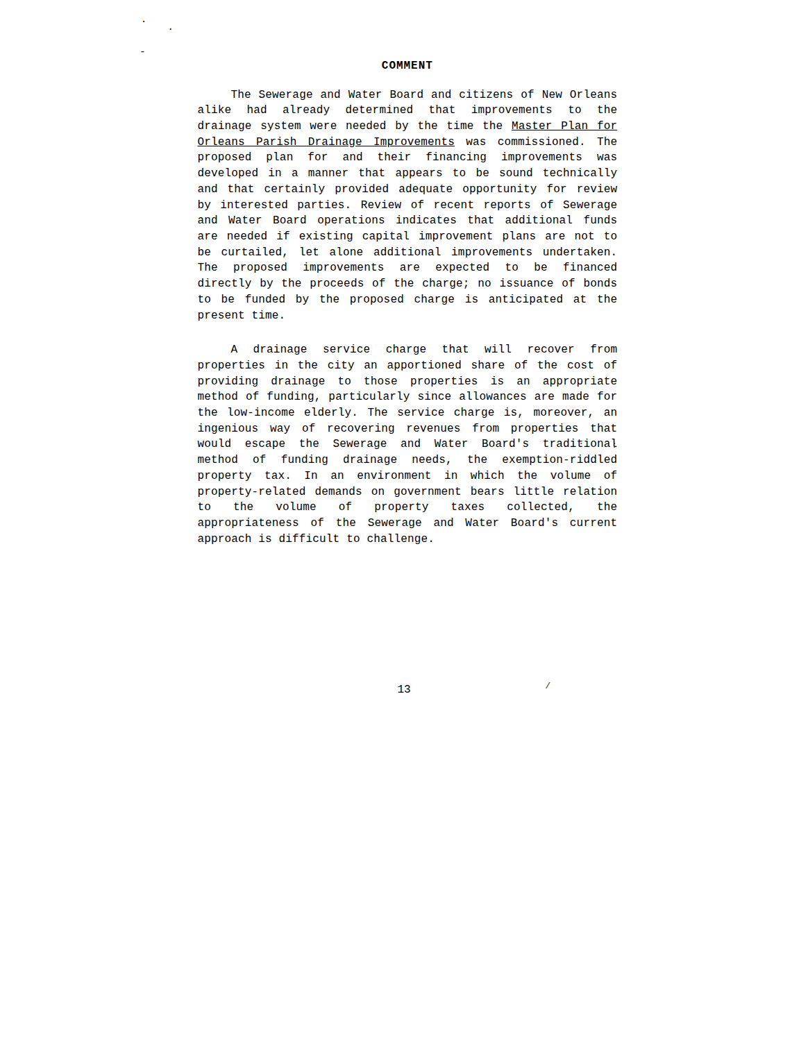. . -
COMMENT
The Sewerage and Water Board and citizens of New Orleans alike had already determined that improvements to the drainage system were needed by the time the Master Plan for Orleans Parish Drainage Improvements was commissioned. The proposed plan for and their financing improvements was developed in a manner that appears to be sound technically and that certainly provided adequate opportunity for review by interested parties. Review of recent reports of Sewerage and Water Board operations indicates that additional funds are needed if existing capital improvement plans are not to be curtailed, let alone additional improvements undertaken. The proposed improvements are expected to be financed directly by the proceeds of the charge; no issuance of bonds to be funded by the proposed charge is anticipated at the present time.
A drainage service charge that will recover from properties in the city an apportioned share of the cost of providing drainage to those properties is an appropriate method of funding, particularly since allowances are made for the low-income elderly. The service charge is, moreover, an ingenious way of recovering revenues from properties that would escape the Sewerage and Water Board's traditional method of funding drainage needs, the exemption-riddled property tax. In an environment in which the volume of property-related demands on government bears little relation to the volume of property taxes collected, the appropriateness of the Sewerage and Water Board's current approach is difficult to challenge.
. : /
13